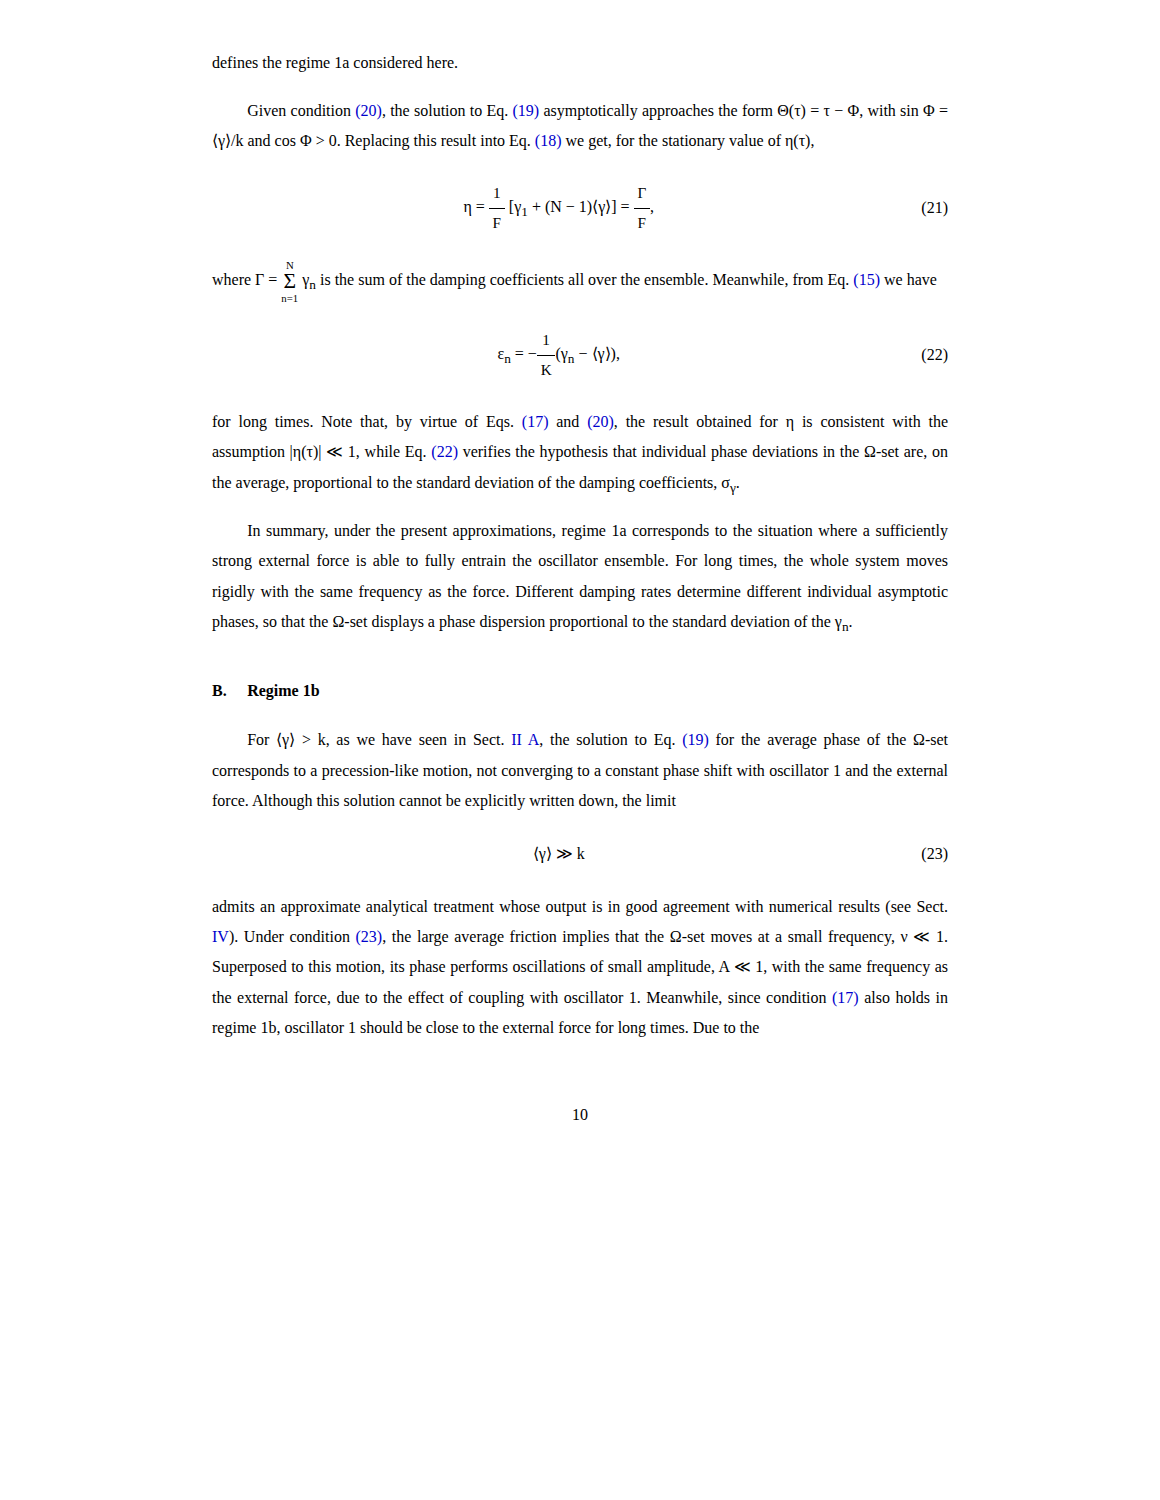defines the regime 1a considered here.
Given condition (20), the solution to Eq. (19) asymptotically approaches the form Θ(τ) = τ − Φ, with sin Φ = ⟨γ⟩/k and cos Φ > 0. Replacing this result into Eq. (18) we get, for the stationary value of η(τ),
η = 1 F [γ1 + (N − 1)⟨γ⟩] = ΓF,
(21)
where Γ = NΣn=1 γn is the sum of the damping coefficients all over the ensemble. Meanwhile, from Eq. (15) we have
εn = −1 K(γn − ⟨γ⟩),
(22)
for long times. Note that, by virtue of Eqs. (17) and (20), the result obtained for η is consistent with the assumption |η(τ)| ≪ 1, while Eq. (22) verifies the hypothesis that individual phase deviations in the Ω-set are, on the average, proportional to the standard deviation of the damping coefficients, σγ.
In summary, under the present approximations, regime 1a corresponds to the situation where a sufficiently strong external force is able to fully entrain the oscillator ensemble. For long times, the whole system moves rigidly with the same frequency as the force. Different damping rates determine different individual asymptotic phases, so that the Ω-set displays a phase dispersion proportional to the standard deviation of the γn.
B. Regime 1b
For ⟨γ⟩ > k, as we have seen in Sect. II A, the solution to Eq. (19) for the average phase of the Ω-set corresponds to a precession-like motion, not converging to a constant phase shift with oscillator 1 and the external force. Although this solution cannot be explicitly written down, the limit
⟨γ⟩ ≫ k
(23)
admits an approximate analytical treatment whose output is in good agreement with numerical results (see Sect. IV). Under condition (23), the large average friction implies that the Ω-set moves at a small frequency, ν ≪ 1. Superposed to this motion, its phase performs oscillations of small amplitude, A ≪ 1, with the same frequency as the external force, due to the effect of coupling with oscillator 1. Meanwhile, since condition (17) also holds in regime 1b, oscillator 1 should be close to the external force for long times. Due to the
10